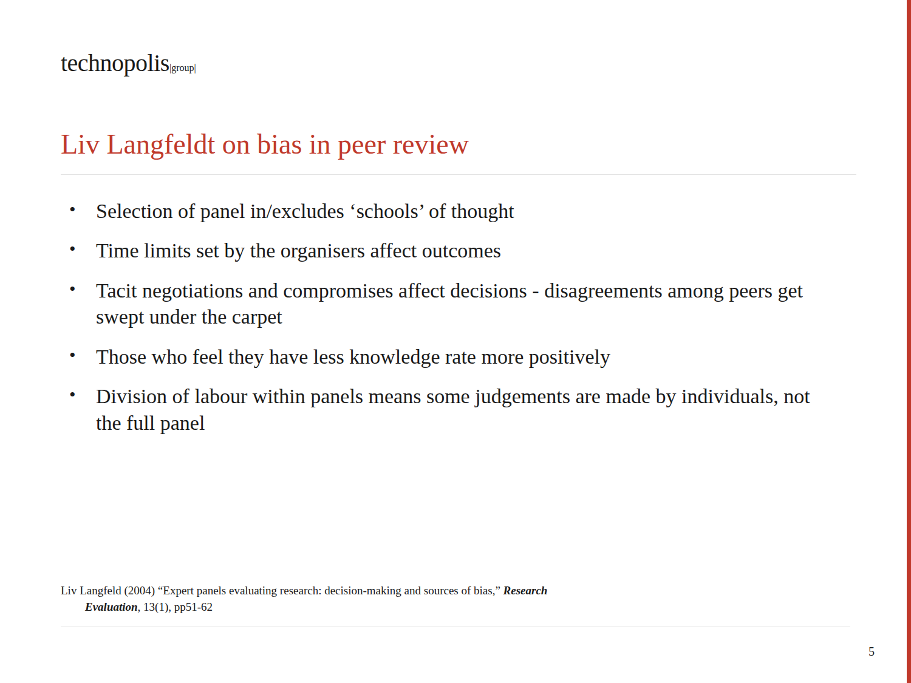technopolis|group|
Liv Langfeldt on bias in peer review
Selection of panel in/excludes ‘schools’ of thought
Time limits set by the organisers affect outcomes
Tacit negotiations and compromises affect decisions - disagreements among peers get swept under the carpet
Those who feel they have less knowledge rate more positively
Division of labour within panels means some judgements are made by individuals, not the full panel
Liv Langfeld (2004) “Expert panels evaluating research: decision-making and sources of bias,” Research Evaluation, 13(1), pp51-62
5